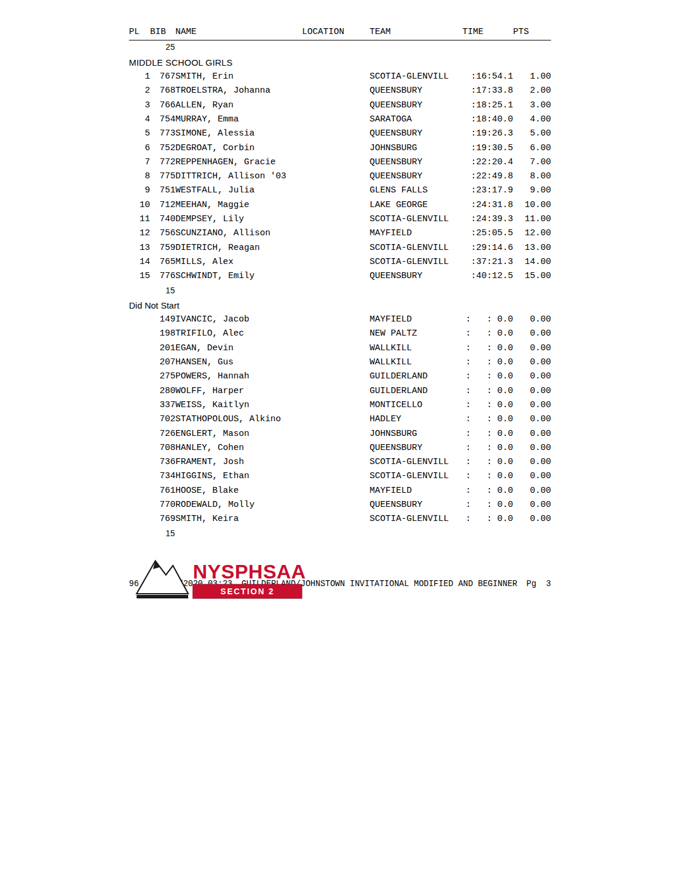| PL | BIB | NAME | LOCATION | TEAM | TIME | PTS |
| --- | --- | --- | --- | --- | --- | --- |
| | 25 |
| MIDDLE SCHOOL GIRLS |
| 1 | 767 | SMITH, Erin | | SCOTIA-GLENVILL | :16:54.1 | 1.00 |
| 2 | 768 | TROELSTRA, Johanna | | QUEENSBURY | :17:33.8 | 2.00 |
| 3 | 766 | ALLEN, Ryan | | QUEENSBURY | :18:25.1 | 3.00 |
| 4 | 754 | MURRAY, Emma | | SARATOGA | :18:40.0 | 4.00 |
| 5 | 773 | SIMONE, Alessia | | QUEENSBURY | :19:26.3 | 5.00 |
| 6 | 752 | DEGROAT, Corbin | | JOHNSBURG | :19:30.5 | 6.00 |
| 7 | 772 | REPPENHAGEN, Gracie | | QUEENSBURY | :22:20.4 | 7.00 |
| 8 | 775 | DITTRICH, Allison '03 | | QUEENSBURY | :22:49.8 | 8.00 |
| 9 | 751 | WESTFALL, Julia | | GLENS FALLS | :23:17.9 | 9.00 |
| 10 | 712 | MEEHAN, Maggie | | LAKE GEORGE | :24:31.8 | 10.00 |
| 11 | 740 | DEMPSEY, Lily | | SCOTIA-GLENVILL | :24:39.3 | 11.00 |
| 12 | 756 | SCUNZIANO, Allison | | MAYFIELD | :25:05.5 | 12.00 |
| 13 | 759 | DIETRICH, Reagan | | SCOTIA-GLENVILL | :29:14.6 | 13.00 |
| 14 | 765 | MILLS, Alex | | SCOTIA-GLENVILL | :37:21.3 | 14.00 |
| 15 | 776 | SCHWINDT, Emily | | QUEENSBURY | :40:12.5 | 15.00 |
| | 15 |
| Did Not Start |
| | 149 | IVANCIC, Jacob | | MAYFIELD | : : 0.0 | 0.00 |
| | 198 | TRIFILO, Alec | | NEW PALTZ | : : 0.0 | 0.00 |
| | 201 | EGAN, Devin | | WALLKILL | : : 0.0 | 0.00 |
| | 207 | HANSEN, Gus | | WALLKILL | : : 0.0 | 0.00 |
| | 275 | POWERS, Hannah | | GUILDERLAND | : : 0.0 | 0.00 |
| | 280 | WOLFF, Harper | | GUILDERLAND | : : 0.0 | 0.00 |
| | 337 | WEISS, Kaitlyn | | MONTICELLO | : : 0.0 | 0.00 |
| | 702 | STATHOPOLOUS, Alkino | | HADLEY | : : 0.0 | 0.00 |
| | 726 | ENGLERT, Mason | | JOHNSBURG | : : 0.0 | 0.00 |
| | 708 | HANLEY, Cohen | | QUEENSBURY | : : 0.0 | 0.00 |
| | 736 | FRAMENT, Josh | | SCOTIA-GLENVILL | : : 0.0 | 0.00 |
| | 734 | HIGGINS, Ethan | | SCOTIA-GLENVILL | : : 0.0 | 0.00 |
| | 761 | HOOSE, Blake | | MAYFIELD | : : 0.0 | 0.00 |
| | 770 | RODEWALD, Molly | | QUEENSBURY | : : 0.0 | 0.00 |
| | 769 | SMITH, Keira | | SCOTIA-GLENVILL | : : 0.0 | 0.00 |
| | 15 |
96 01/08/2020 03:23 GUILDERLAND/JOHNSTOWN INVITATIONAL MODIFIED AND BEGINNER Pg 3
NYSPHSAA Section 2 NYSPHSAA SECTION 2